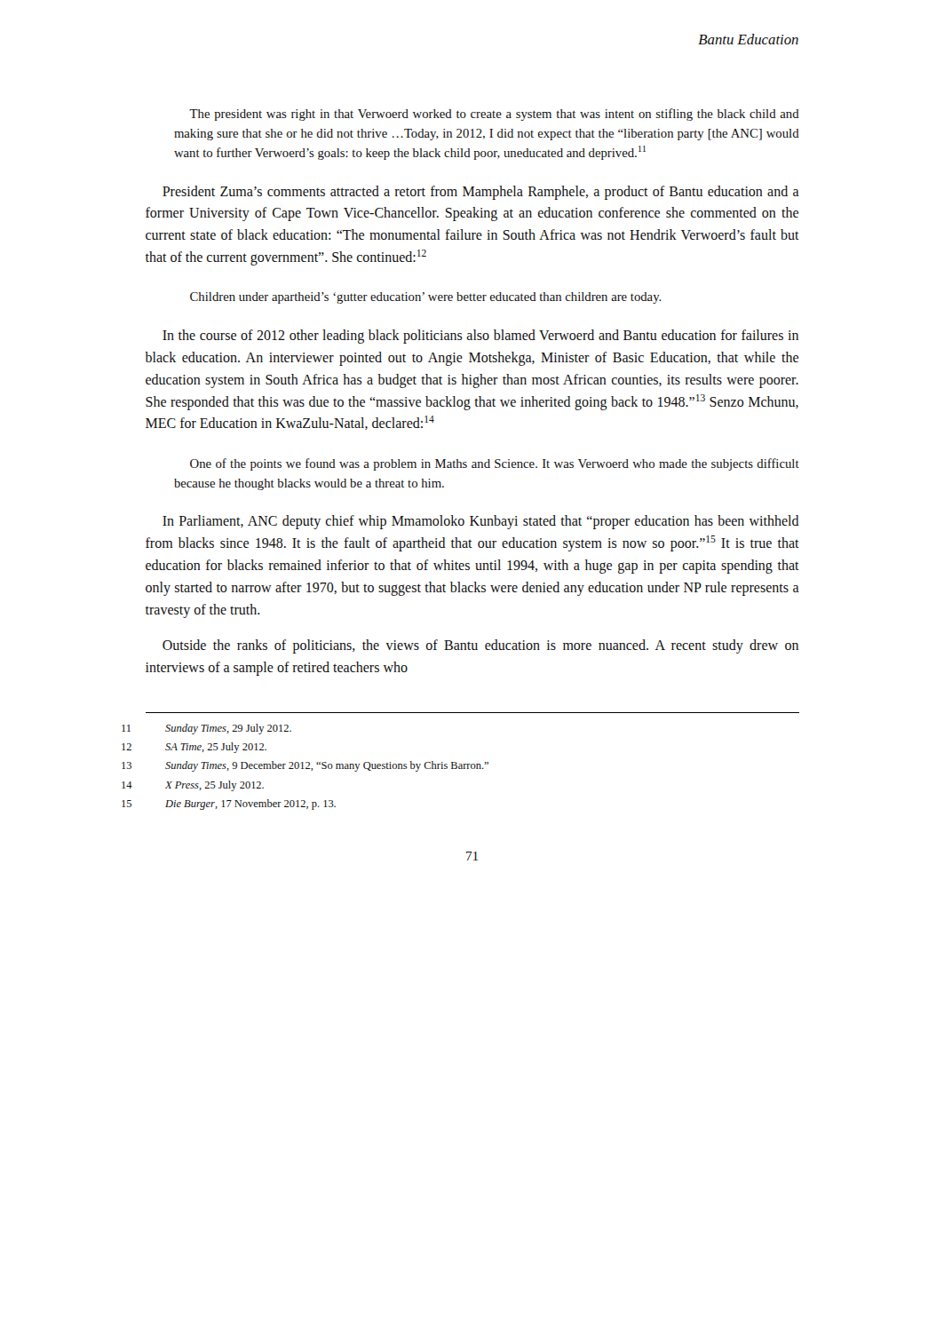Bantu Education
The president was right in that Verwoerd worked to create a system that was intent on stifling the black child and making sure that she or he did not thrive …Today, in 2012, I did not expect that the “liberation party [the ANC] would want to further Verwoerd’s goals: to keep the black child poor, uneducated and deprived.11
President Zuma’s comments attracted a retort from Mamphela Ramphele, a product of Bantu education and a former University of Cape Town Vice-Chancellor. Speaking at an education conference she commented on the current state of black education: “The monumental failure in South Africa was not Hendrik Verwoerd’s fault but that of the current government”. She continued:12
Children under apartheid’s ‘gutter education’ were better educated than children are today.
In the course of 2012 other leading black politicians also blamed Verwoerd and Bantu education for failures in black education. An interviewer pointed out to Angie Motshekga, Minister of Basic Education, that while the education system in South Africa has a budget that is higher than most African counties, its results were poorer. She responded that this was due to the “massive backlog that we inherited going back to 1948.”13 Senzo Mchunu, MEC for Education in KwaZulu-Natal, declared:14
One of the points we found was a problem in Maths and Science. It was Verwoerd who made the subjects difficult because he thought blacks would be a threat to him.
In Parliament, ANC deputy chief whip Mmamoloko Kunbayi stated that “proper education has been withheld from blacks since 1948. It is the fault of apartheid that our education system is now so poor.”15 It is true that education for blacks remained inferior to that of whites until 1994, with a huge gap in per capita spending that only started to narrow after 1970, but to suggest that blacks were denied any education under NP rule represents a travesty of the truth.
Outside the ranks of politicians, the views of Bantu education is more nuanced. A recent study drew on interviews of a sample of retired teachers who
11 Sunday Times, 29 July 2012.
12 SA Time, 25 July 2012.
13 Sunday Times, 9 December 2012, “So many Questions by Chris Barron.”
14 X Press, 25 July 2012.
15 Die Burger, 17 November 2012, p. 13.
71